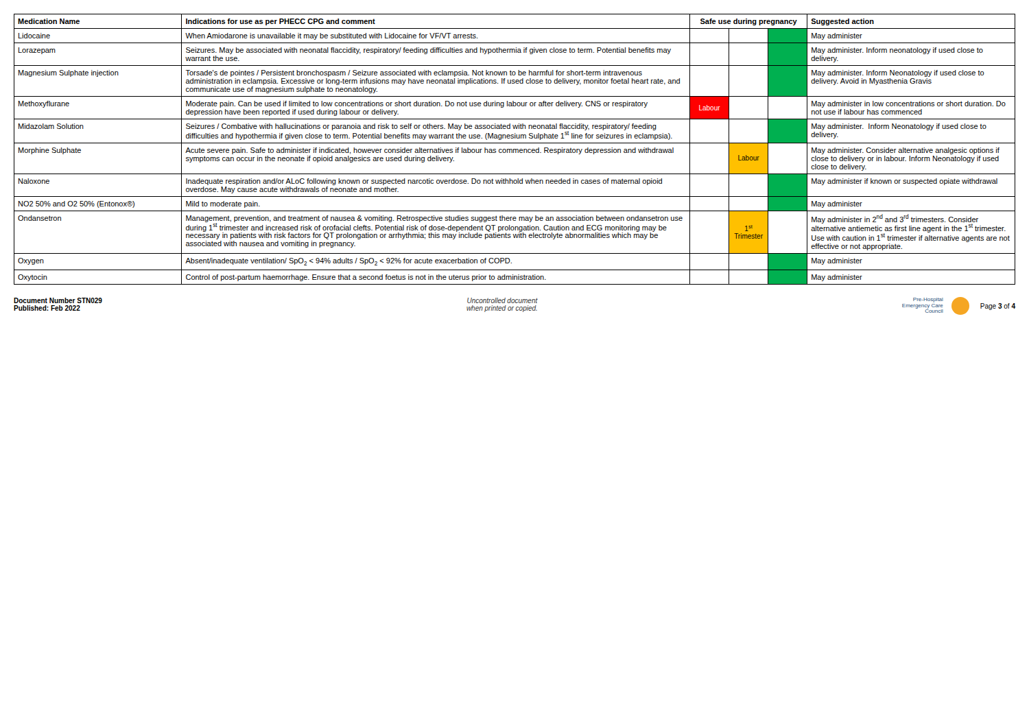| Medication Name | Indications for use as per PHECC CPG and comment | Safe use during pregnancy | Suggested action |
| --- | --- | --- | --- |
| Lidocaine | When Amiodarone is unavailable it may be substituted with Lidocaine for VF/VT arrests. | | | | May administer |
| Lorazepam | Seizures. May be associated with neonatal flaccidity, respiratory/ feeding difficulties and hypothermia if given close to term. Potential benefits may warrant the use. | | | | May administer. Inform neonatology if used close to delivery. |
| Magnesium Sulphate injection | Torsade's de pointes / Persistent bronchospasm / Seizure associated with eclampsia. Not known to be harmful for short-term intravenous administration in eclampsia. Excessive or long-term infusions may have neonatal implications. If used close to delivery, monitor foetal heart rate, and communicate use of magnesium sulphate to neonatology. | | | | May administer. Inform Neonatology if used close to delivery. Avoid in Myasthenia Gravis |
| Methoxyflurane | Moderate pain. Can be used if limited to low concentrations or short duration. Do not use during labour or after delivery. CNS or respiratory depression have been reported if used during labour or delivery. | Labour | | | May administer in low concentrations or short duration. Do not use if labour has commenced |
| Midazolam Solution | Seizures / Combative with hallucinations or paranoia and risk to self or others. May be associated with neonatal flaccidity, respiratory/ feeding difficulties and hypothermia if given close to term. Potential benefits may warrant the use. (Magnesium Sulphate 1 st line for seizures in eclampsia). | | | | May administer. Inform Neonatology if used close to delivery. |
| Morphine Sulphate | Acute severe pain. Safe to administer if indicated, however consider alternatives if labour has commenced. Respiratory depression and withdrawal symptoms can occur in the neonate if opioid analgesics are used during delivery. | | Labour | | May administer. Consider alternative analgesic options if close to delivery or in labour. Inform Neonatology if used close to delivery. |
| Naloxone | Inadequate respiration and/or ALoC following known or suspected narcotic overdose. Do not withhold when needed in cases of maternal opioid overdose. May cause acute withdrawals of neonate and mother. | | | | May administer if known or suspected opiate withdrawal |
| NO2 50% and O2 50% (Entonox®) | Mild to moderate pain. | | | | May administer |
| Ondansetron | Management, prevention, and treatment of nausea & vomiting. Retrospective studies suggest there may be an association between ondansetron use during 1 st trimester and increased risk of orofacial clefts. Potential risk of dose-dependent QT prolongation. Caution and ECG monitoring may be necessary in patients with risk factors for QT prolongation or arrhythmia; this may include patients with electrolyte abnormalities which may be associated with nausea and vomiting in pregnancy. | | 1 st Trimester | | May administer in 2 nd and 3 rd trimesters. Consider alternative antiemetic as first line agent in the 1 st trimester. Use with caution in 1 st trimester if alternative agents are not effective or not appropriate. |
| Oxygen | Absent/inadequate ventilation/ SpO 2 < 94% adults / SpO 2 < 92% for acute exacerbation of COPD. | | | | May administer |
| Oxytocin | Control of post-partum haemorrhage. Ensure that a second foetus is not in the uterus prior to administration. | | | | May administer |
Document Number STN029
Published: Feb 2022
Uncontrolled document
when printed or copied.
Pre-Hospital
Emergency Care
Council Page 3 of 4